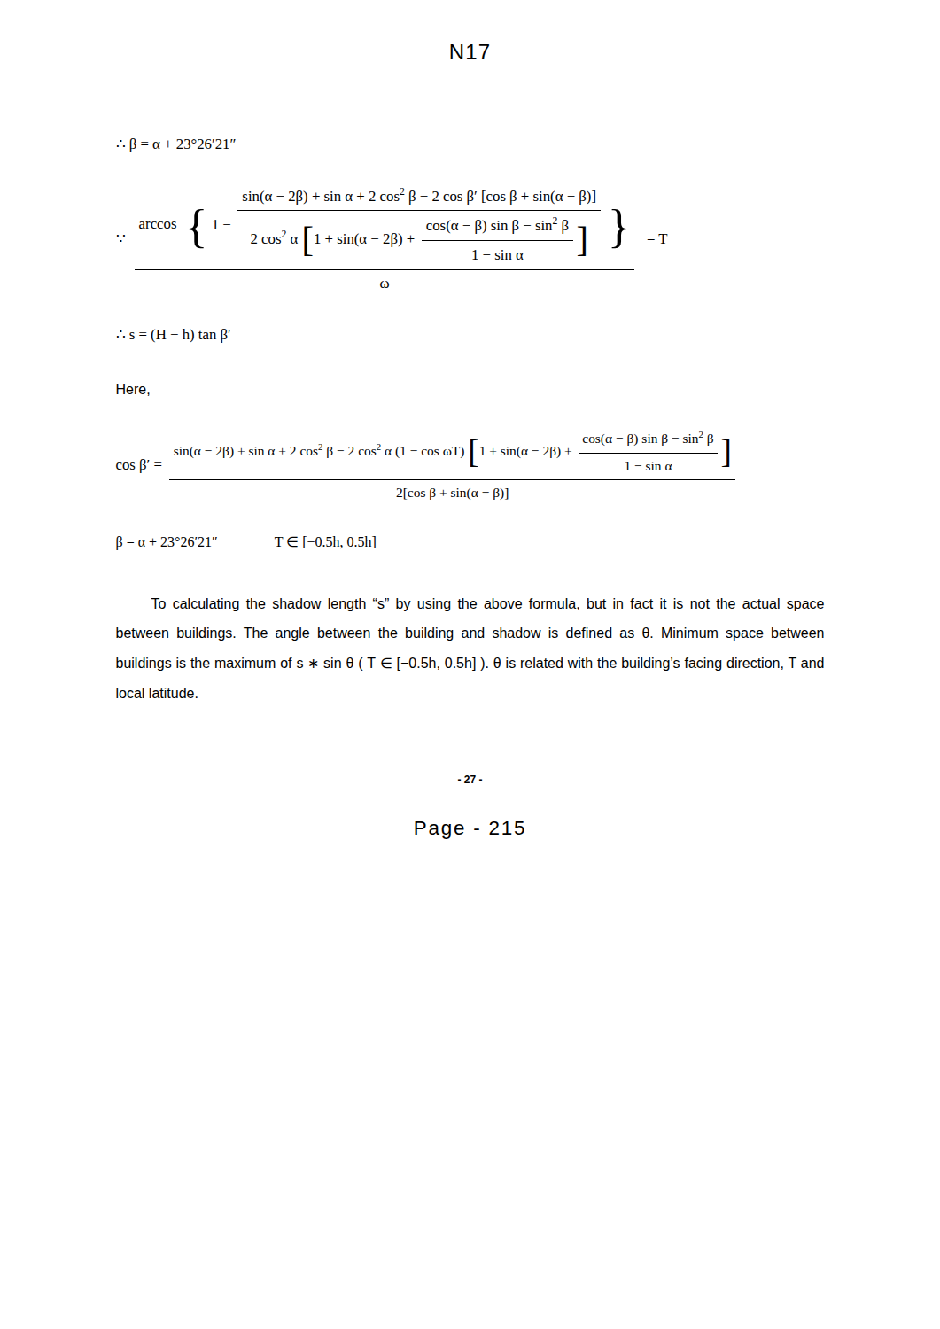N17
∴ β = α + 23°26′21″
∵ arccos { 1 − sin(α − 2β) + sin α + 2 cos2 β − 2 cos β′ [cos β + sin(α − β)] 2 cos2 α [1 + sin(α − 2β) + cos(α − β) sin β − sin2 β 1 − sin α] } ω = T
∴ s = (H − h) tan β′
Here,
cos β′ = sin(α − 2β) + sin α + 2 cos2 β − 2 cos2 α (1 − cos ωT) [1 + sin(α − 2β) + cos(α − β) sin β − sin2 β 1 − sin α] 2[cos β + sin(α − β)]
β = α + 23°26′21″ T ∈ [−0.5h, 0.5h]
To calculating the shadow length “s” by using the above formula, but in fact it is not the actual space between buildings. The angle between the building and shadow is defined as θ. Minimum space between buildings is the maximum of s ∗ sin θ ( T ∈ [−0.5h, 0.5h] ). θ is related with the building’s facing direction, T and local latitude.
- 27 -
Page - 215